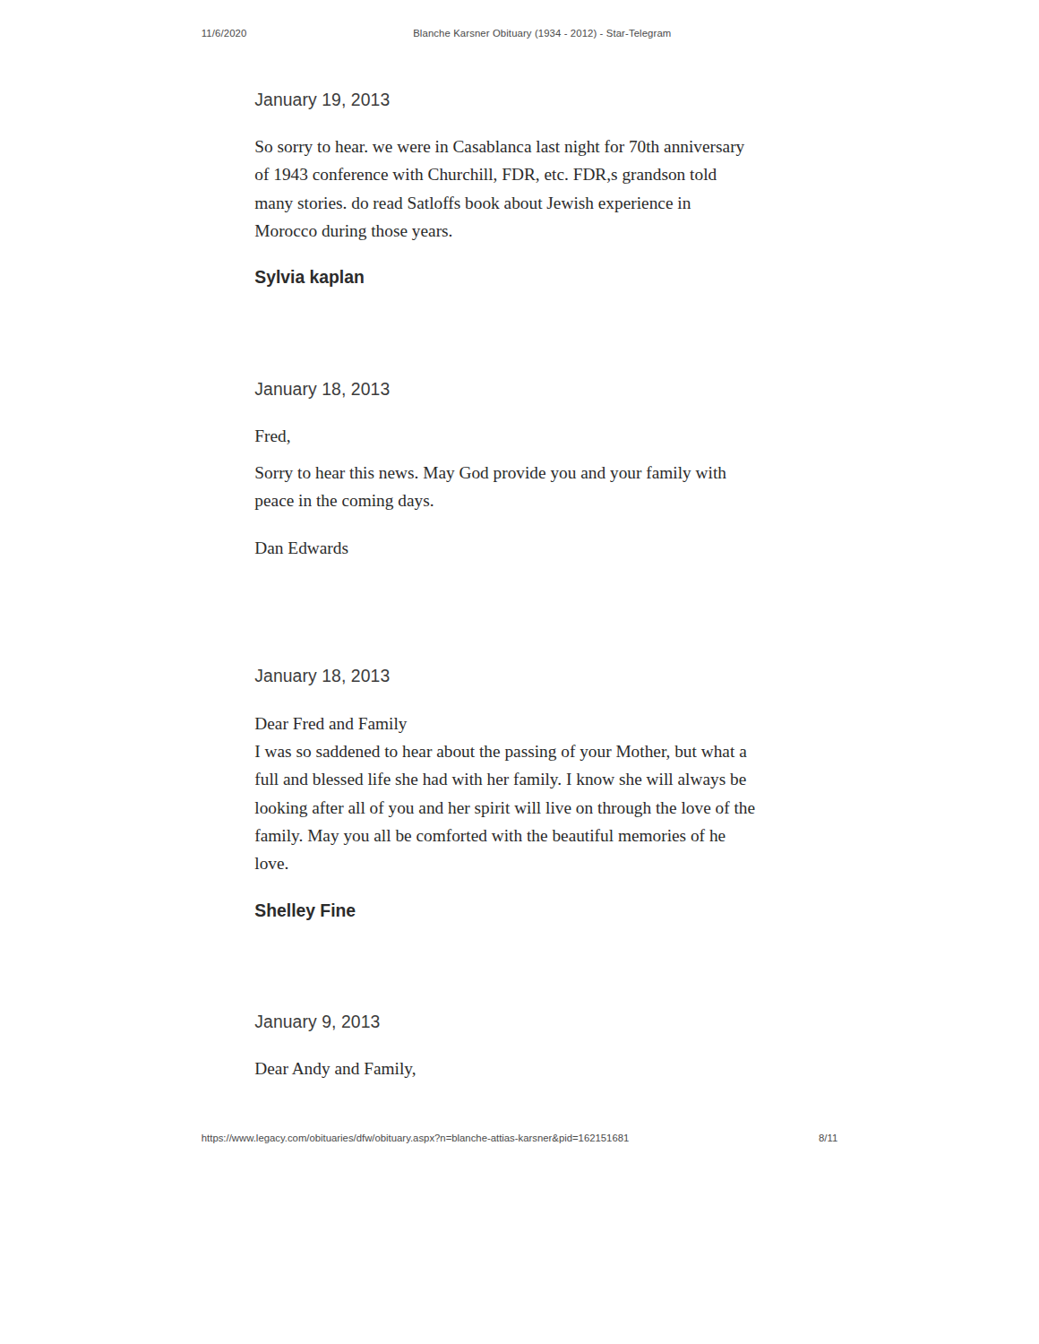11/6/2020 Blanche Karsner Obituary (1934 - 2012) - Star-Telegram
January 19, 2013
So sorry to hear. we were in Casablanca last night for 70th anniversary of 1943 conference with Churchill, FDR, etc. FDR,s grandson told many stories. do read Satloffs book about Jewish experience in Morocco during those years.
Sylvia kaplan
January 18, 2013
Fred,
Sorry to hear this news. May God provide you and your family with peace in the coming days.
Dan Edwards
January 18, 2013
Dear Fred and Family
I was so saddened to hear about the passing of your Mother, but what a full and blessed life she had with her family. I know she will always be looking after all of you and her spirit will live on through the love of the family. May you all be comforted with the beautiful memories of he love.
Shelley Fine
January 9, 2013
Dear Andy and Family,
https://www.legacy.com/obituaries/dfw/obituary.aspx?n=blanche-attias-karsner&pid=162151681 8/11